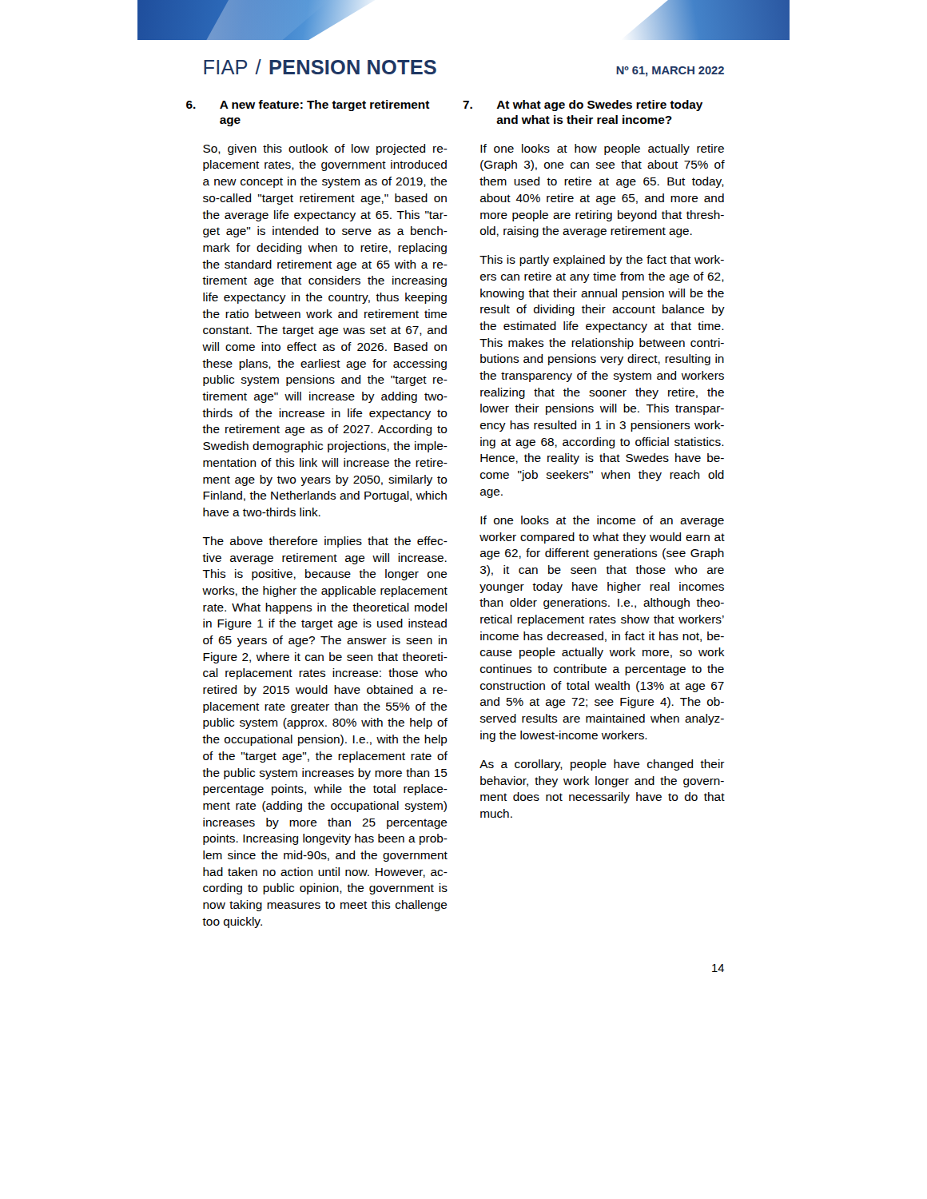FIAP / PENSION NOTES
Nº 61, MARCH 2022
6. A new feature: The target retirement age
So, given this outlook of low projected replacement rates, the government introduced a new concept in the system as of 2019, the so-called "target retirement age," based on the average life expectancy at 65. This "target age" is intended to serve as a benchmark for deciding when to retire, replacing the standard retirement age at 65 with a retirement age that considers the increasing life expectancy in the country, thus keeping the ratio between work and retirement time constant. The target age was set at 67, and will come into effect as of 2026. Based on these plans, the earliest age for accessing public system pensions and the "target retirement age" will increase by adding two-thirds of the increase in life expectancy to the retirement age as of 2027. According to Swedish demographic projections, the implementation of this link will increase the retirement age by two years by 2050, similarly to Finland, the Netherlands and Portugal, which have a two-thirds link.
The above therefore implies that the effective average retirement age will increase. This is positive, because the longer one works, the higher the applicable replacement rate. What happens in the theoretical model in Figure 1 if the target age is used instead of 65 years of age? The answer is seen in Figure 2, where it can be seen that theoretical replacement rates increase: those who retired by 2015 would have obtained a replacement rate greater than the 55% of the public system (approx. 80% with the help of the occupational pension). I.e., with the help of the "target age", the replacement rate of the public system increases by more than 15 percentage points, while the total replacement rate (adding the occupational system) increases by more than 25 percentage points. Increasing longevity has been a problem since the mid-90s, and the government had taken no action until now. However, according to public opinion, the government is now taking measures to meet this challenge too quickly.
7. At what age do Swedes retire today and what is their real income?
If one looks at how people actually retire (Graph 3), one can see that about 75% of them used to retire at age 65. But today, about 40% retire at age 65, and more and more people are retiring beyond that threshold, raising the average retirement age.
This is partly explained by the fact that workers can retire at any time from the age of 62, knowing that their annual pension will be the result of dividing their account balance by the estimated life expectancy at that time. This makes the relationship between contributions and pensions very direct, resulting in the transparency of the system and workers realizing that the sooner they retire, the lower their pensions will be. This transparency has resulted in 1 in 3 pensioners working at age 68, according to official statistics. Hence, the reality is that Swedes have become "job seekers" when they reach old age.
If one looks at the income of an average worker compared to what they would earn at age 62, for different generations (see Graph 3), it can be seen that those who are younger today have higher real incomes than older generations. I.e., although theoretical replacement rates show that workers’ income has decreased, in fact it has not, because people actually work more, so work continues to contribute a percentage to the construction of total wealth (13% at age 67 and 5% at age 72; see Figure 4). The observed results are maintained when analyzing the lowest-income workers.
As a corollary, people have changed their behavior, they work longer and the government does not necessarily have to do that much.
14